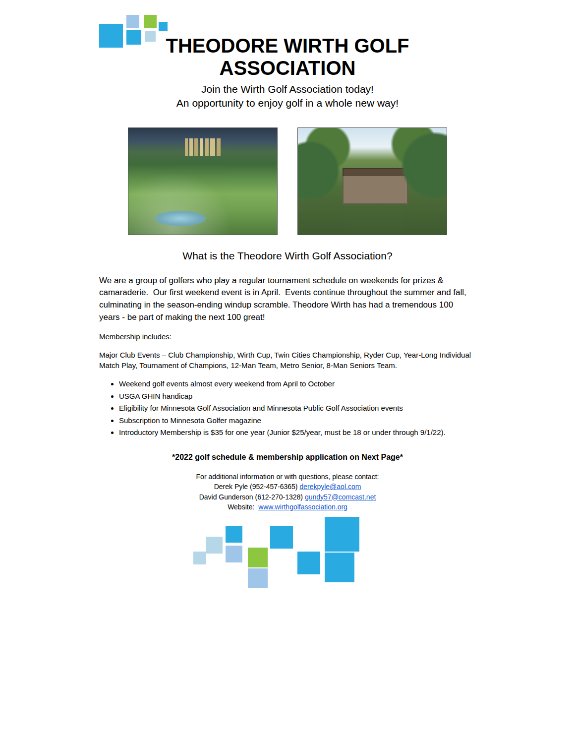THEODORE WIRTH GOLF ASSOCIATION
Join the Wirth Golf Association today!
An opportunity to enjoy golf in a whole new way!
What is the Theodore Wirth Golf Association?
We are a group of golfers who play a regular tournament schedule on weekends for prizes & camaraderie. Our first weekend event is in April. Events continue throughout the summer and fall, culminating in the season-ending windup scramble. Theodore Wirth has had a tremendous 100 years - be part of making the next 100 great!
Membership includes:
Major Club Events – Club Championship, Wirth Cup, Twin Cities Championship, Ryder Cup, Year-Long Individual Match Play, Tournament of Champions, 12-Man Team, Metro Senior, 8-Man Seniors Team.
Weekend golf events almost every weekend from April to October
USGA GHIN handicap
Eligibility for Minnesota Golf Association and Minnesota Public Golf Association events
Subscription to Minnesota Golfer magazine
Introductory Membership is $35 for one year (Junior $25/year, must be 18 or under through 9/1/22).
*2022 golf schedule & membership application on Next Page*
For additional information or with questions, please contact:
Derek Pyle (952-457-6365) derekpyle@aol.com
David Gunderson (612-270-1328) gundy57@comcast.net
Website: www.wirthgolfassociation.org